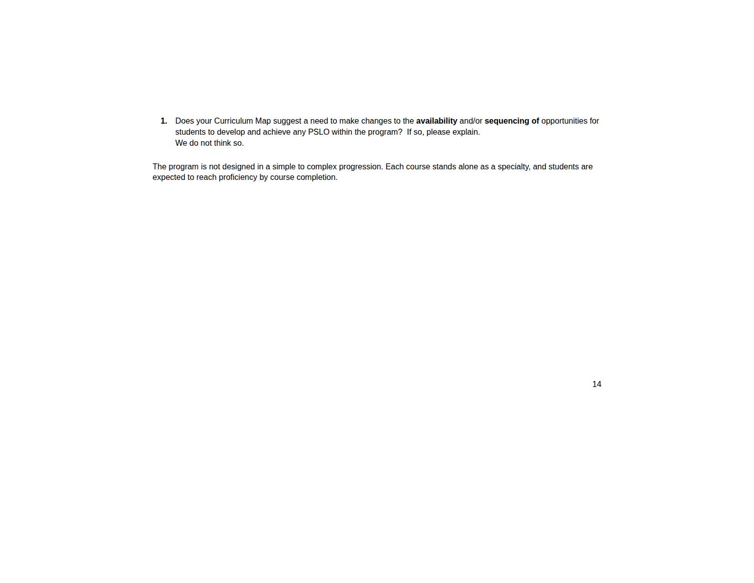Does your Curriculum Map suggest a need to make changes to the availability and/or sequencing of opportunities for students to develop and achieve any PSLO within the program? If so, please explain. We do not think so.
The program is not designed in a simple to complex progression. Each course stands alone as a specialty, and students are expected to reach proficiency by course completion.
14